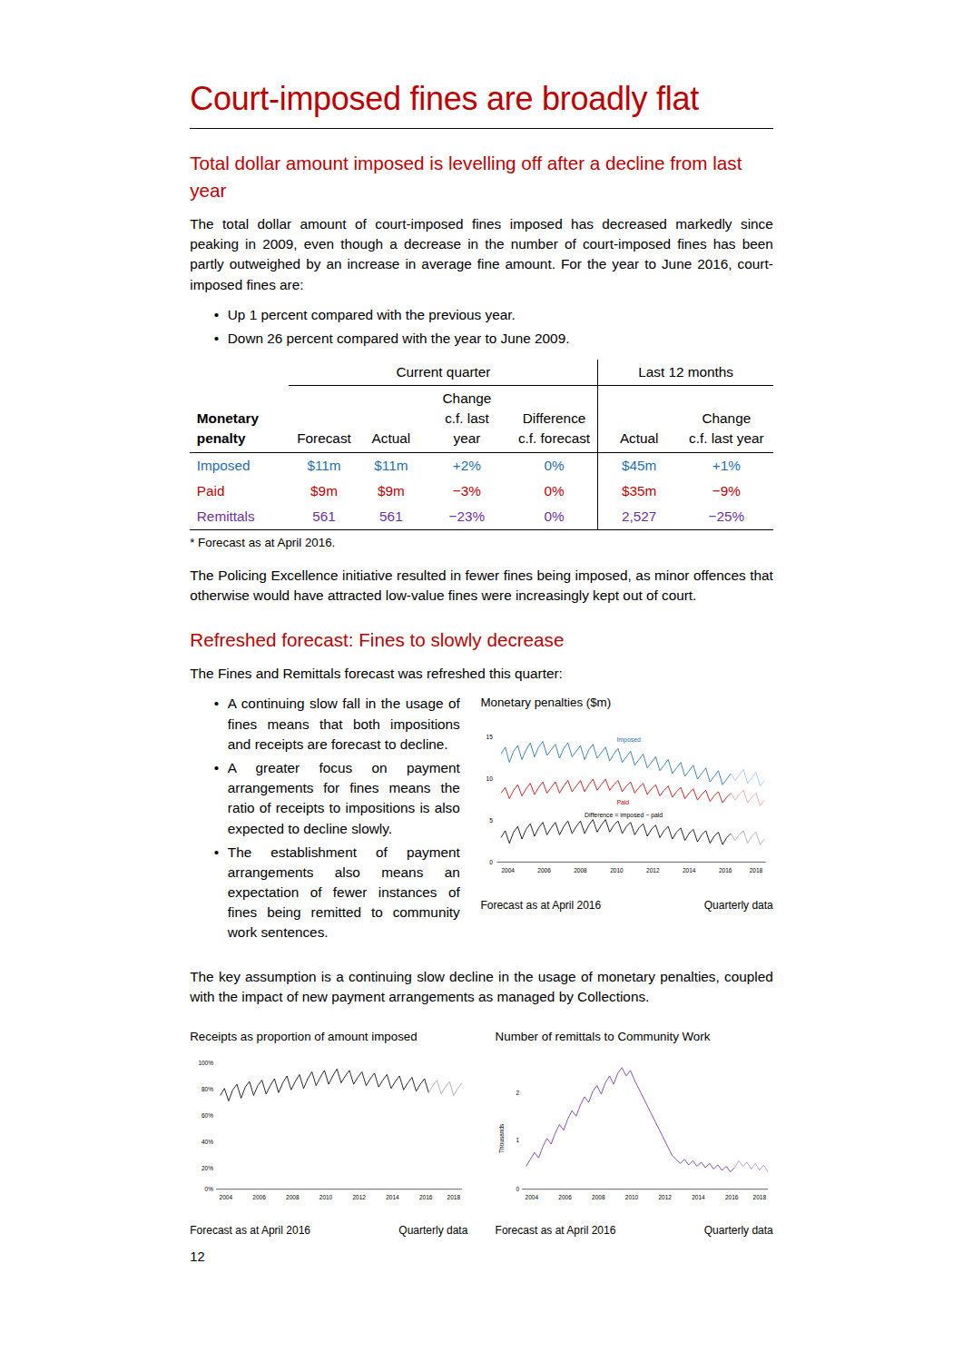Court-imposed fines are broadly flat
Total dollar amount imposed is levelling off after a decline from last year
The total dollar amount of court-imposed fines imposed has decreased markedly since peaking in 2009, even though a decrease in the number of court-imposed fines has been partly outweighed by an increase in average fine amount. For the year to June 2016, court-imposed fines are:
Up 1 percent compared with the previous year.
Down 26 percent compared with the year to June 2009.
| | Current quarter | Last 12 months |
| --- | --- | --- |
| Monetary penalty | Forecast | Actual | Change c.f. last year | Difference c.f. forecast | Actual | Change c.f. last year |
| Imposed | $11m | $11m | +2% | 0% | $45m | +1% |
| Paid | $9m | $9m | −3% | 0% | $35m | −9% |
| Remittals | 561 | 561 | −23% | 0% | 2,527 | −25% |
* Forecast as at April 2016.
The Policing Excellence initiative resulted in fewer fines being imposed, as minor offences that otherwise would have attracted low-value fines were increasingly kept out of court.
Refreshed forecast: Fines to slowly decrease
The Fines and Remittals forecast was refreshed this quarter:
A continuing slow fall in the usage of fines means that both impositions and receipts are forecast to decline.
A greater focus on payment arrangements for fines means the ratio of receipts to impositions is also expected to decline slowly.
The establishment of payment arrangements also means an expectation of fewer instances of fines being remitted to community work sentences.
Monetary penalties ($m)
15 10 5 0 2004 2006 2008 2010 2012 2014 2016 2018 Imposed Paid Difference = imposed − paid
Forecast as at April 2016 Quarterly data
The key assumption is a continuing slow decline in the usage of monetary penalties, coupled with the impact of new payment arrangements as managed by Collections.
Receipts as proportion of amount imposed
100% 80% 60% 40% 20% 0% 2004 2006 2008 2010 2012 2014 2016 2018
Forecast as at April 2016 Quarterly data
Number of remittals to Community Work
Thousands 2 1 0 2004 2006 2008 2010 2012 2014 2016 2018
Forecast as at April 2016 Quarterly data
12